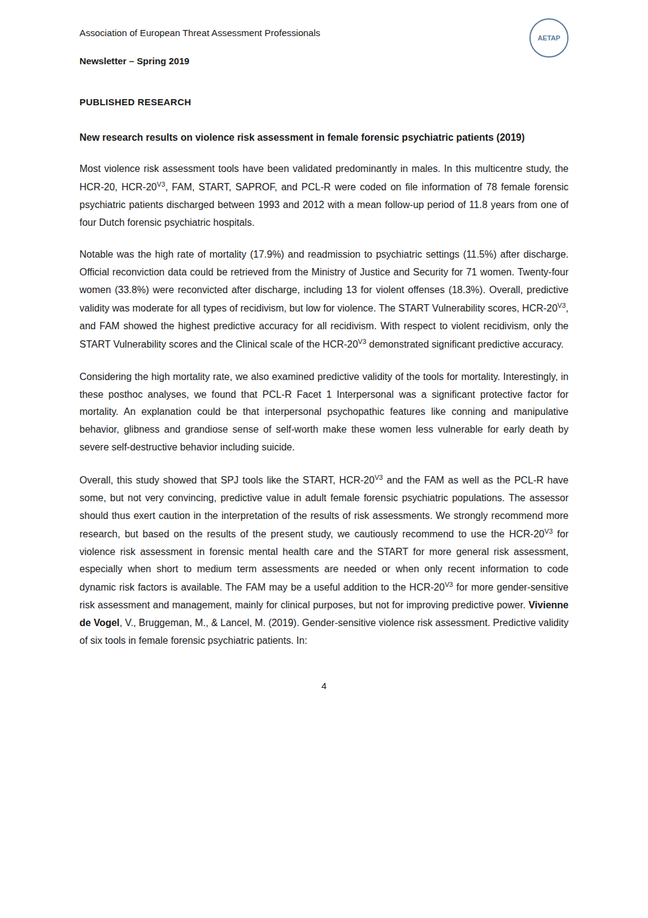AETAP
Association of European Threat Assessment Professionals
Newsletter – Spring 2019
PUBLISHED RESEARCH
New research results on violence risk assessment in female forensic psychiatric patients (2019)
Most violence risk assessment tools have been validated predominantly in males. In this multicentre study, the HCR-20, HCR-20V3, FAM, START, SAPROF, and PCL-R were coded on file information of 78 female forensic psychiatric patients discharged between 1993 and 2012 with a mean follow-up period of 11.8 years from one of four Dutch forensic psychiatric hospitals.
Notable was the high rate of mortality (17.9%) and readmission to psychiatric settings (11.5%) after discharge. Official reconviction data could be retrieved from the Ministry of Justice and Security for 71 women. Twenty-four women (33.8%) were reconvicted after discharge, including 13 for violent offenses (18.3%). Overall, predictive validity was moderate for all types of recidivism, but low for violence. The START Vulnerability scores, HCR-20V3, and FAM showed the highest predictive accuracy for all recidivism. With respect to violent recidivism, only the START Vulnerability scores and the Clinical scale of the HCR-20V3 demonstrated significant predictive accuracy.
Considering the high mortality rate, we also examined predictive validity of the tools for mortality. Interestingly, in these posthoc analyses, we found that PCL-R Facet 1 Interpersonal was a significant protective factor for mortality. An explanation could be that interpersonal psychopathic features like conning and manipulative behavior, glibness and grandiose sense of self-worth make these women less vulnerable for early death by severe self-destructive behavior including suicide.
Overall, this study showed that SPJ tools like the START, HCR-20V3 and the FAM as well as the PCL-R have some, but not very convincing, predictive value in adult female forensic psychiatric populations. The assessor should thus exert caution in the interpretation of the results of risk assessments. We strongly recommend more research, but based on the results of the present study, we cautiously recommend to use the HCR-20V3 for violence risk assessment in forensic mental health care and the START for more general risk assessment, especially when short to medium term assessments are needed or when only recent information to code dynamic risk factors is available. The FAM may be a useful addition to the HCR-20V3 for more gender-sensitive risk assessment and management, mainly for clinical purposes, but not for improving predictive power. Vivienne de Vogel, V., Bruggeman, M., & Lancel, M. (2019). Gender-sensitive violence risk assessment. Predictive validity of six tools in female forensic psychiatric patients. In:
4